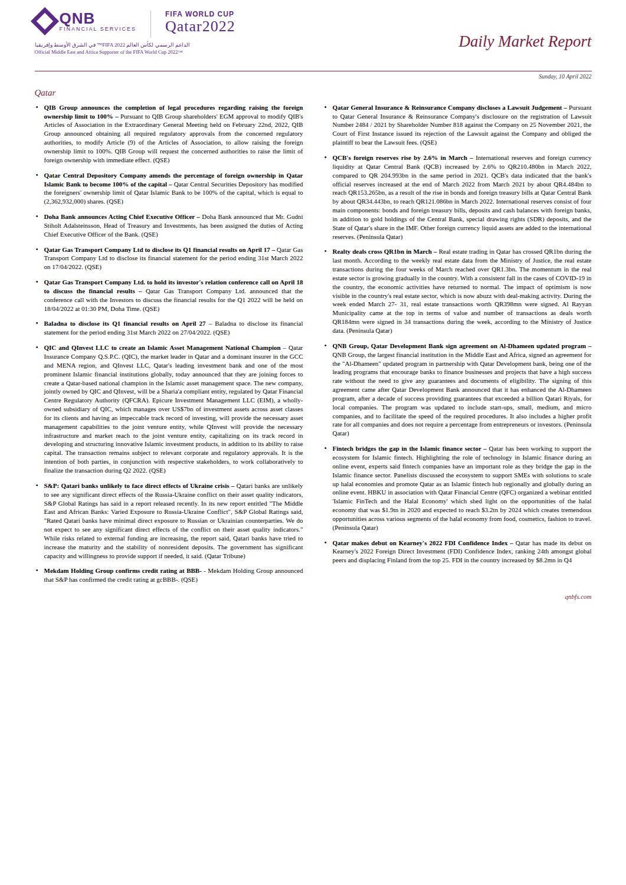QNB FINANCIAL SERVICES
FIFA WORLD CUP
Qatar2022
الداعم الرسمي لكأس العالم FIFA 2022™ في الشرق الأوسط وإفريقيا
Official Middle East and Africa Supporter of the FIFA World Cup 2022™
Daily Market Report
Sunday, 10 April 2022
Qatar
QIB Group announces the completion of legal procedures regarding raising the foreign ownership limit to 100% – Pursuant to QIB Group shareholders' EGM approval to modify QIB's Articles of Association in the Extraordinary General Meeting held on February 22nd, 2022, QIB Group announced obtaining all required regulatory approvals from the concerned regulatory authorities, to modify Article (9) of the Articles of Association, to allow raising the foreign ownership limit to 100%. QIB Group will request the concerned authorities to raise the limit of foreign ownership with immediate effect. (QSE)
Qatar Central Depository Company amends the percentage of foreign ownership in Qatar Islamic Bank to become 100% of the capital – Qatar Central Securities Depository has modified the foreigners' ownership limit of Qatar Islamic Bank to be 100% of the capital, which is equal to (2,362,932,000) shares. (QSE)
Doha Bank announces Acting Chief Executive Officer – Doha Bank announced that Mr. Gudni Stiholt Adalsteinsson, Head of Treasury and Investments, has been assigned the duties of Acting Chief Executive Officer of the Bank. (QSE)
Qatar Gas Transport Company Ltd to disclose its Q1 financial results on April 17 – Qatar Gas Transport Company Ltd to disclose its financial statement for the period ending 31st March 2022 on 17/04/2022. (QSE)
Qatar Gas Transport Company Ltd. to hold its investor's relation conference call on April 18 to discuss the financial results – Qatar Gas Transport Company Ltd. announced that the conference call with the Investors to discuss the financial results for the Q1 2022 will be held on 18/04/2022 at 01:30 PM, Doha Time. (QSE)
Baladna to disclose its Q1 financial results on April 27 – Baladna to disclose its financial statement for the period ending 31st March 2022 on 27/04/2022. (QSE)
QIC and QInvest LLC to create an Islamic Asset Management National Champion – Qatar Insurance Company Q.S.P.C. (QIC), the market leader in Qatar and a dominant insurer in the GCC and MENA region, and QInvest LLC, Qatar's leading investment bank and one of the most prominent Islamic financial institutions globally, today announced that they are joining forces to create a Qatar-based national champion in the Islamic asset management space. The new company, jointly owned by QIC and QInvest, will be a Sharia'a compliant entity, regulated by Qatar Financial Centre Regulatory Authority (QFCRA). Epicure Investment Management LLC (EIM), a wholly-owned subsidiary of QIC, which manages over US$7bn of investment assets across asset classes for its clients and having an impeccable track record of investing, will provide the necessary asset management capabilities to the joint venture entity, while QInvest will provide the necessary infrastructure and market reach to the joint venture entity, capitalizing on its track record in developing and structuring innovative Islamic investment products, in addition to its ability to raise capital. The transaction remains subject to relevant corporate and regulatory approvals. It is the intention of both parties, in conjunction with respective stakeholders, to work collaboratively to finalize the transaction during Q2 2022. (QSE)
S&P: Qatari banks unlikely to face direct effects of Ukraine crisis – Qatari banks are unlikely to see any significant direct effects of the Russia-Ukraine conflict on their asset quality indicators, S&P Global Ratings has said in a report released recently. In its new report entitled "The Middle East and African Banks: Varied Exposure to Russia-Ukraine Conflict", S&P Global Ratings said, "Rated Qatari banks have minimal direct exposure to Russian or Ukrainian counterparties. We do not expect to see any significant direct effects of the conflict on their asset quality indicators." While risks related to external funding are increasing, the report said, Qatari banks have tried to increase the maturity and the stability of nonresident deposits. The government has significant capacity and willingness to provide support if needed, it said. (Qatar Tribune)
Mekdam Holding Group confirms credit rating at BBB- - Mekdam Holding Group announced that S&P has confirmed the credit rating at gcBBB-. (QSE)
Qatar General Insurance & Reinsurance Company discloses a Lawsuit Judgement – Pursuant to Qatar General Insurance & Reinsurance Company's disclosure on the registration of Lawsuit Number 2484 / 2021 by Shareholder Number 818 against the Company on 25 November 2021, the Court of First Instance issued its rejection of the Lawsuit against the Company and obliged the plaintiff to bear the Lawsuit fees. (QSE)
QCB's foreign reserves rise by 2.6% in March – International reserves and foreign currency liquidity at Qatar Central Bank (QCB) increased by 2.6% to QR210.480bn in March 2022, compared to QR 204.993bn in the same period in 2021. QCB's data indicated that the bank's official reserves increased at the end of March 2022 from March 2021 by about QR4.484bn to reach QR153.265bn, as a result of the rise in bonds and foreign treasury bills at Qatar Central Bank by about QR34.443bn, to reach QR121.086bn in March 2022. International reserves consist of four main components: bonds and foreign treasury bills, deposits and cash balances with foreign banks, in addition to gold holdings of the Central Bank, special drawing rights (SDR) deposits, and the State of Qatar's share in the IMF. Other foreign currency liquid assets are added to the international reserves. (Peninsula Qatar)
Realty deals cross QR1bn in March – Real estate trading in Qatar has crossed QR1bn during the last month. According to the weekly real estate data from the Ministry of Justice, the real estate transactions during the four weeks of March reached over QR1.3bn. The momentum in the real estate sector is growing gradually in the country. With a consistent fall in the cases of COVID-19 in the country, the economic activities have returned to normal. The impact of optimism is now visible in the country's real estate sector, which is now abuzz with deal-making activity. During the week ended March 27- 31, real estate transactions worth QR398mn were signed. Al Rayyan Municipality came at the top in terms of value and number of transactions as deals worth QR184mn were signed in 34 transactions during the week, according to the Ministry of Justice data. (Peninsula Qatar)
QNB Group, Qatar Development Bank sign agreement on Al-Dhameen updated program – QNB Group, the largest financial institution in the Middle East and Africa, signed an agreement for the "Al-Dhameen" updated program in partnership with Qatar Development bank, being one of the leading programs that encourage banks to finance businesses and projects that have a high success rate without the need to give any guarantees and documents of eligibility. The signing of this agreement came after Qatar Development Bank announced that it has enhanced the Al-Dhameen program, after a decade of success providing guarantees that exceeded a billion Qatari Riyals, for local companies. The program was updated to include start-ups, small, medium, and micro companies, and to facilitate the speed of the required procedures. It also includes a higher profit rate for all companies and does not require a percentage from entrepreneurs or investors. (Peninsula Qatar)
Fintech bridges the gap in the Islamic finance sector – Qatar has been working to support the ecosystem for Islamic fintech. Highlighting the role of technology in Islamic finance during an online event, experts said fintech companies have an important role as they bridge the gap in the Islamic finance sector. Panelists discussed the ecosystem to support SMEs with solutions to scale up halal economies and promote Qatar as an Islamic fintech hub regionally and globally during an online event. HBKU in association with Qatar Financial Centre (QFC) organized a webinar entitled 'Islamic FinTech and the Halal Economy' which shed light on the opportunities of the halal economy that was $1.9tn in 2020 and expected to reach $3.2tn by 2024 which creates tremendous opportunities across various segments of the halal economy from food, cosmetics, fashion to travel. (Peninsula Qatar)
Qatar makes debut on Kearney's 2022 FDI Confidence Index – Qatar has made its debut on Kearney's 2022 Foreign Direct Investment (FDI) Confidence Index, ranking 24th amongst global peers and displacing Finland from the top 25. FDI in the country increased by $8.2mn in Q4
qnbfs.com